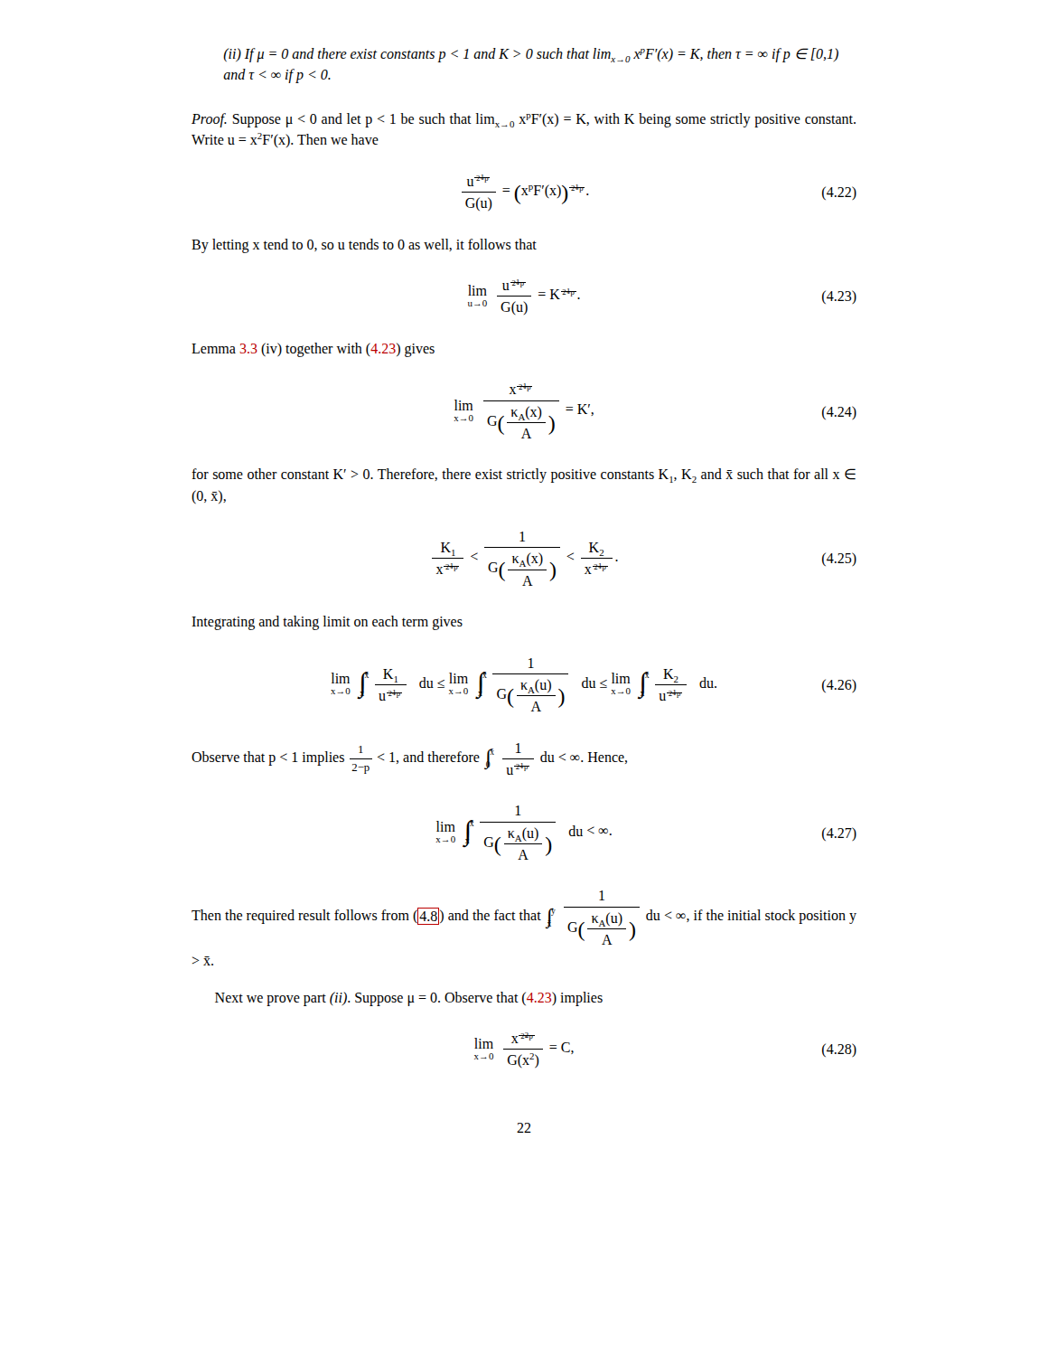(ii) If μ = 0 and there exist constants p < 1 and K > 0 such that limx→0 xpF′(x) = K, then τ = ∞ if p ∈ [0,1) and τ < ∞ if p < 0.
Proof. Suppose μ < 0 and let p < 1 be such that limx→0 xpF′(x) = K, with K being some strictly positive constant. Write u = x2F′(x). Then we have
u12−p G(u) = (xpF′(x))12−p. (4.22)
By letting x tend to 0, so u tends to 0 as well, it follows that
lim u→0 u12−p G(u) = K12−p. (4.23)
Lemma 3.3 (iv) together with (4.23) gives
lim x→0 x12−p G(κA(x) A) = K′, (4.24)
for some other constant K′ > 0. Therefore, there exist strictly positive constants K1, K2 and x̄ such that for all x ∈ (0, x̄),
K1 x12−p < 1 G(κA(x) A) < K2 x12−p . (4.25)
Integrating and taking limit on each term gives
lim x→0 ∫x̄x K1 u12−p du ≤ lim x→0 ∫x̄x 1 G(κA(u) A) du ≤ lim x→0 ∫x̄x K2 u12−p du. (4.26)
Observe that p < 1 implies 12−p < 1, and therefore ∫x̄0 1 u12−p du < ∞. Hence,
lim x→0 ∫x̄x 1 G(κA(u) A) du < ∞. (4.27)
Then the required result follows from (4.8) and the fact that ∫yx̄ 1 G(κA(u) A) du < ∞, if the initial stock position y > x̄.
Next we prove part (ii). Suppose μ = 0. Observe that (4.23) implies
lim x→0 x22−p G(x2) = C, (4.28)
22